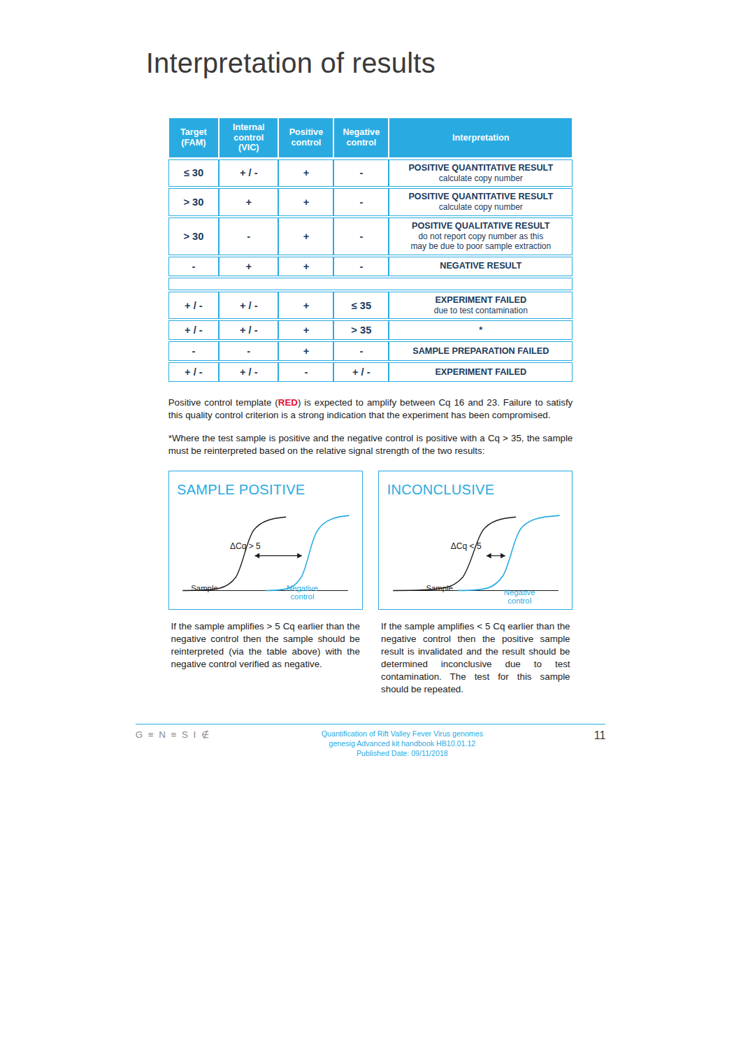Interpretation of results
| Target (FAM) | Internal control (VIC) | Positive control | Negative control | Interpretation |
| --- | --- | --- | --- | --- |
| ≤ 30 | + / - | + | - | POSITIVE QUANTITATIVE RESULT calculate copy number |
| > 30 | + | + | - | POSITIVE QUANTITATIVE RESULT calculate copy number |
| > 30 | - | + | - | POSITIVE QUALITATIVE RESULT do not report copy number as this may be due to poor sample extraction |
| - | + | + | - | NEGATIVE RESULT |
| + / - | + / - | + | ≤ 35 | EXPERIMENT FAILED due to test contamination |
| + / - | + / - | + | > 35 | * |
| - | - | + | - | SAMPLE PREPARATION FAILED |
| + / - | + / - | - | + / - | EXPERIMENT FAILED |
Positive control template (RED) is expected to amplify between Cq 16 and 23. Failure to satisfy this quality control criterion is a strong indication that the experiment has been compromised.
*Where the test sample is positive and the negative control is positive with a Cq > 35, the sample must be reinterpreted based on the relative signal strength of the two results:
SAMPLE POSITIVE
ΔCq > 5 Sample Negative
control
INCONCLUSIVE
ΔCq < 5 Sample Negative
control
If the sample amplifies > 5 Cq earlier than the negative control then the sample should be reinterpreted (via the table above) with the negative control verified as negative.
If the sample amplifies < 5 Cq earlier than the negative control then the positive sample result is invalidated and the result should be determined inconclusive due to test contamination. The test for this sample should be repeated.
G ≡ N ≡ S I ∉
Quantification of Rift Valley Fever Virus genomes
genesig Advanced kit handbook HB10.01.12
Published Date: 09/11/2018
11